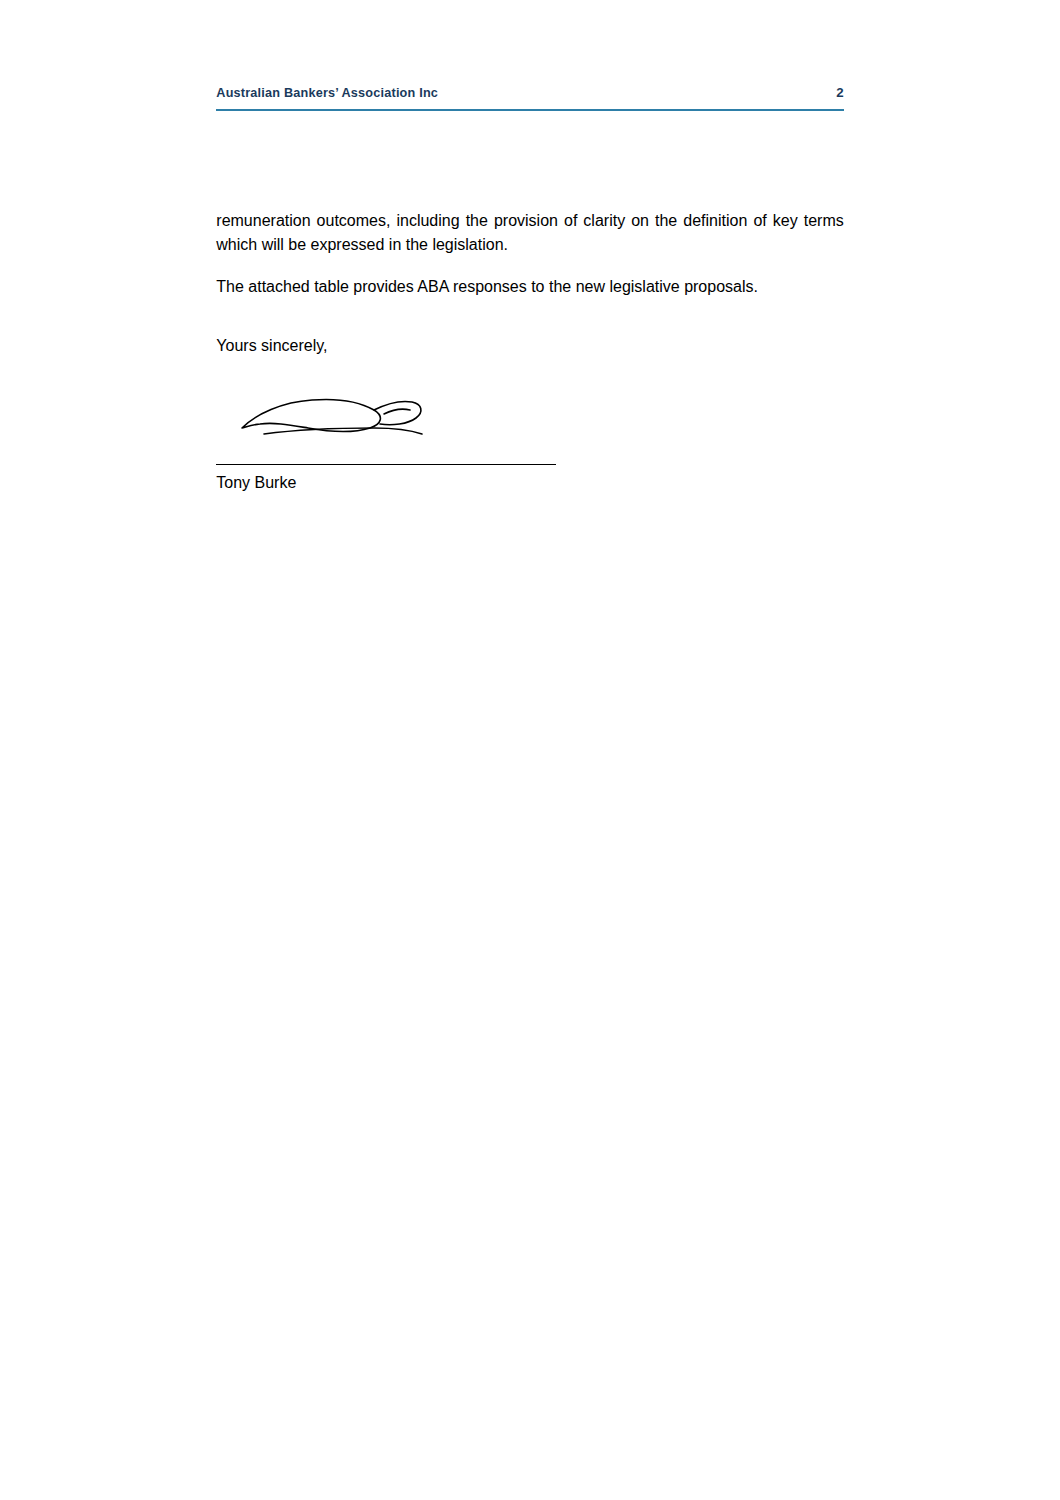Australian Bankers’ Association Inc 2
remuneration outcomes, including the provision of clarity on the definition of key terms which will be expressed in the legislation.
The attached table provides ABA responses to the new legislative proposals.
Yours sincerely,
Tony Burke